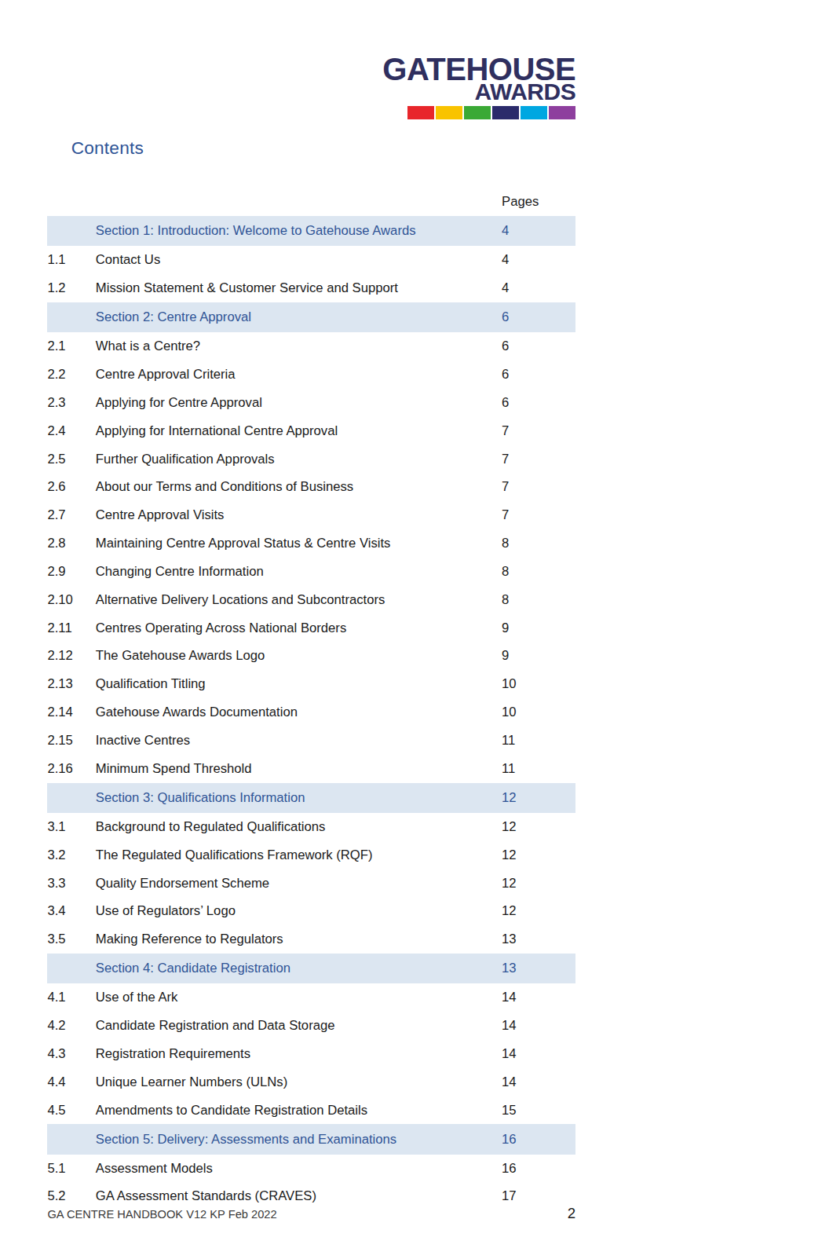GATEHOUSE
AWARDS
Contents
| | | Pages |
| | Section 1: Introduction: Welcome to Gatehouse Awards | 4 |
| 1.1 | Contact Us | 4 |
| 1.2 | Mission Statement & Customer Service and Support | 4 |
| | Section 2: Centre Approval | 6 |
| 2.1 | What is a Centre? | 6 |
| 2.2 | Centre Approval Criteria | 6 |
| 2.3 | Applying for Centre Approval | 6 |
| 2.4 | Applying for International Centre Approval | 7 |
| 2.5 | Further Qualification Approvals | 7 |
| 2.6 | About our Terms and Conditions of Business | 7 |
| 2.7 | Centre Approval Visits | 7 |
| 2.8 | Maintaining Centre Approval Status & Centre Visits | 8 |
| 2.9 | Changing Centre Information | 8 |
| 2.10 | Alternative Delivery Locations and Subcontractors | 8 |
| 2.11 | Centres Operating Across National Borders | 9 |
| 2.12 | The Gatehouse Awards Logo | 9 |
| 2.13 | Qualification Titling | 10 |
| 2.14 | Gatehouse Awards Documentation | 10 |
| 2.15 | Inactive Centres | 11 |
| 2.16 | Minimum Spend Threshold | 11 |
| | Section 3: Qualifications Information | 12 |
| 3.1 | Background to Regulated Qualifications | 12 |
| 3.2 | The Regulated Qualifications Framework (RQF) | 12 |
| 3.3 | Quality Endorsement Scheme | 12 |
| 3.4 | Use of Regulators’ Logo | 12 |
| 3.5 | Making Reference to Regulators | 13 |
| | Section 4: Candidate Registration | 13 |
| 4.1 | Use of the Ark | 14 |
| 4.2 | Candidate Registration and Data Storage | 14 |
| 4.3 | Registration Requirements | 14 |
| 4.4 | Unique Learner Numbers (ULNs) | 14 |
| 4.5 | Amendments to Candidate Registration Details | 15 |
| | Section 5: Delivery: Assessments and Examinations | 16 |
| 5.1 | Assessment Models | 16 |
| 5.2 | GA Assessment Standards (CRAVES) | 17 |
GA CENTRE HANDBOOK V12 KP Feb 2022 2